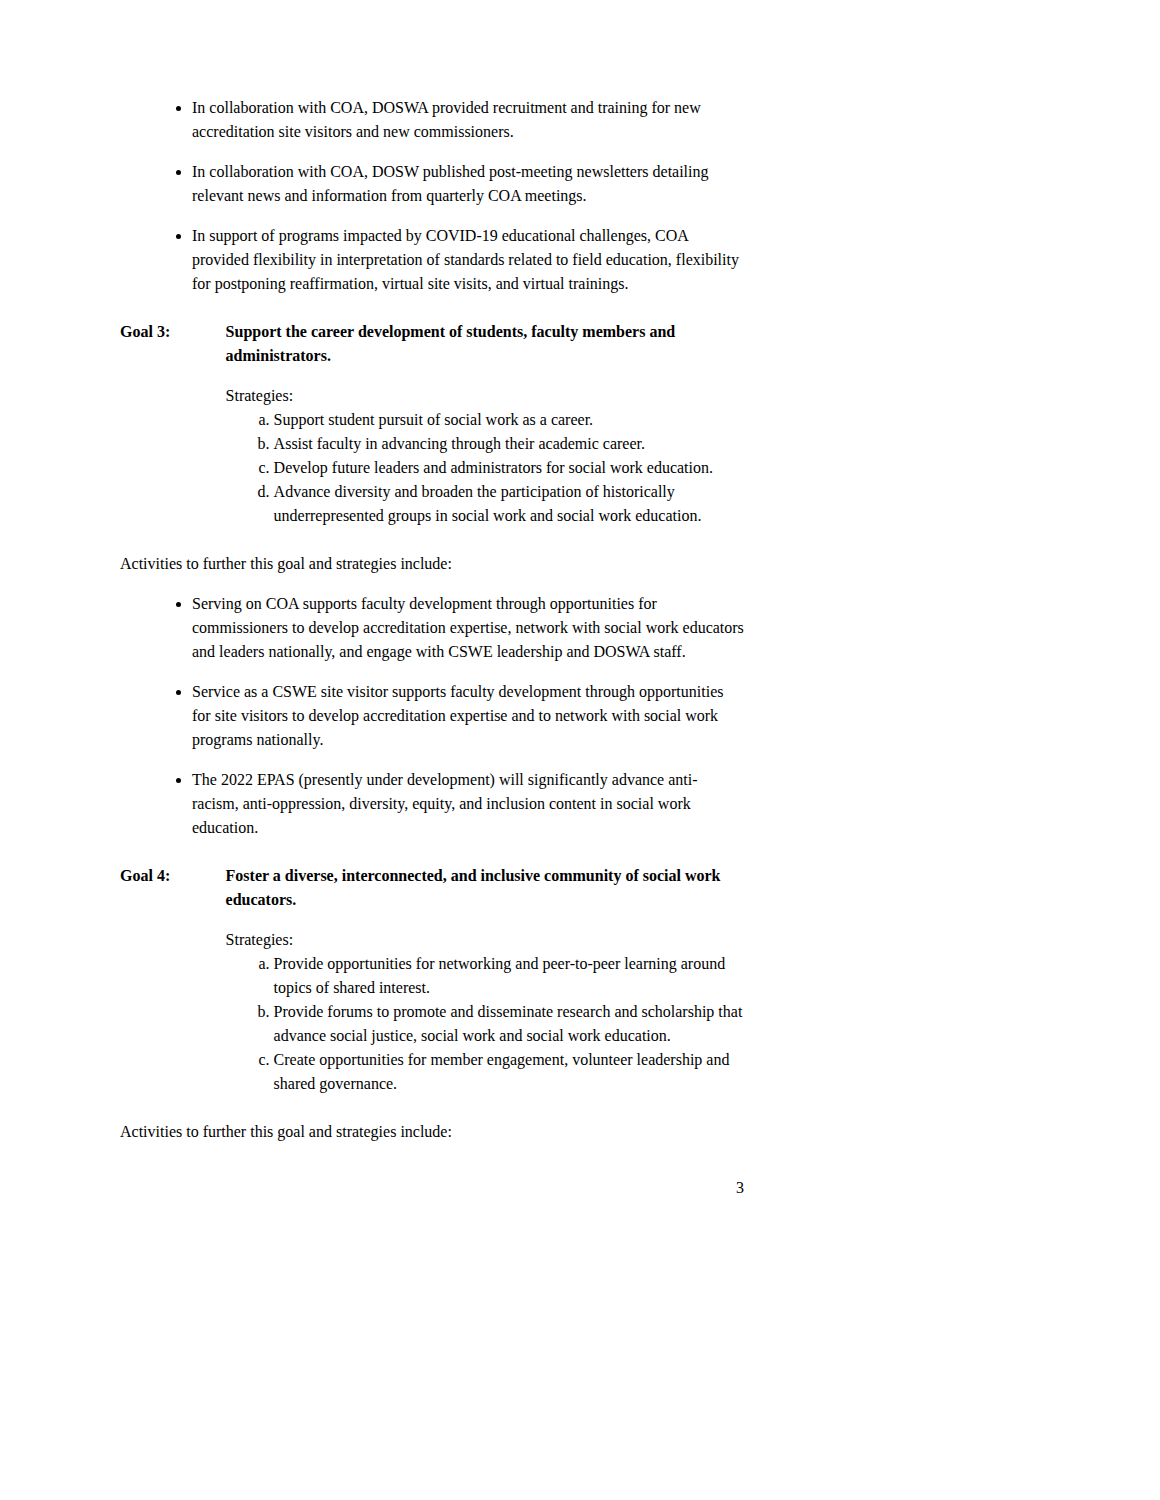In collaboration with COA, DOSWA provided recruitment and training for new accreditation site visitors and new commissioners.
In collaboration with COA, DOSW published post-meeting newsletters detailing relevant news and information from quarterly COA meetings.
In support of programs impacted by COVID-19 educational challenges, COA provided flexibility in interpretation of standards related to field education, flexibility for postponing reaffirmation, virtual site visits, and virtual trainings.
| Goal 3: | Support the career development of students, faculty members and administrators. |
Strategies:
Support student pursuit of social work as a career.
Assist faculty in advancing through their academic career.
Develop future leaders and administrators for social work education.
Advance diversity and broaden the participation of historically underrepresented groups in social work and social work education.
Activities to further this goal and strategies include:
Serving on COA supports faculty development through opportunities for commissioners to develop accreditation expertise, network with social work educators and leaders nationally, and engage with CSWE leadership and DOSWA staff.
Service as a CSWE site visitor supports faculty development through opportunities for site visitors to develop accreditation expertise and to network with social work programs nationally.
The 2022 EPAS (presently under development) will significantly advance anti-racism, anti-oppression, diversity, equity, and inclusion content in social work education.
| Goal 4: | Foster a diverse, interconnected, and inclusive community of social work educators. |
Strategies:
Provide opportunities for networking and peer-to-peer learning around topics of shared interest.
Provide forums to promote and disseminate research and scholarship that advance social justice, social work and social work education.
Create opportunities for member engagement, volunteer leadership and shared governance.
Activities to further this goal and strategies include:
3